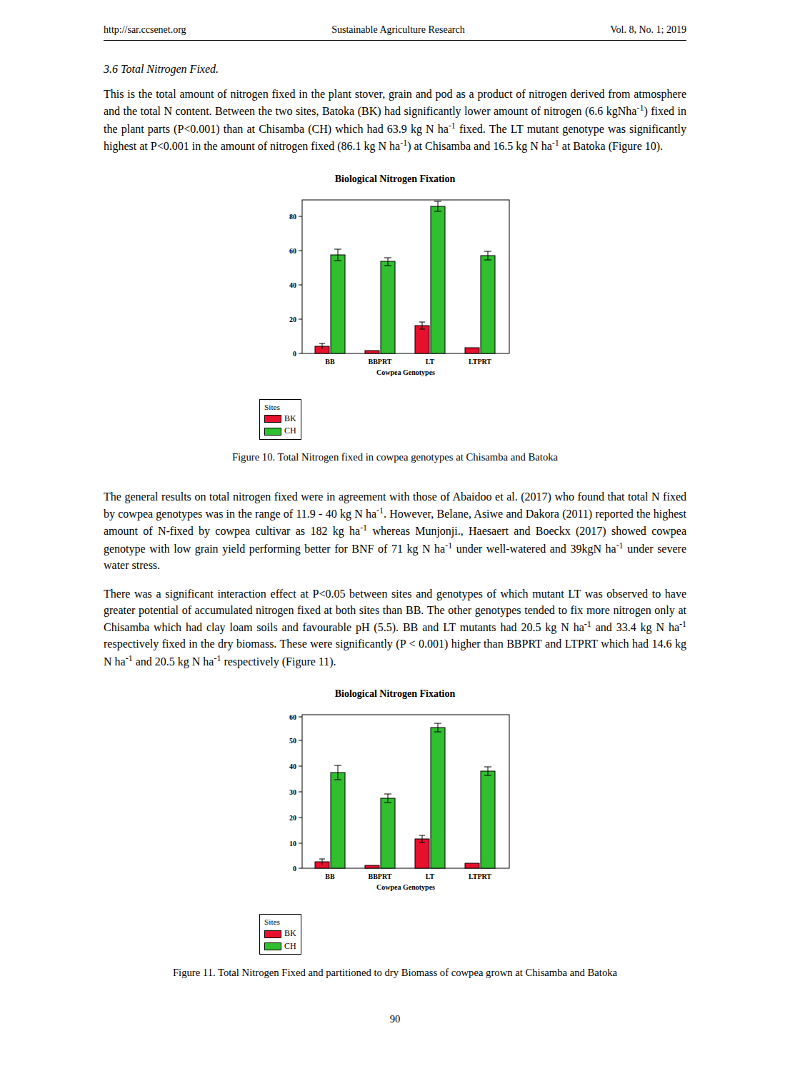http://sar.ccsenet.org Sustainable Agriculture Research Vol. 8, No. 1; 2019
3.6 Total Nitrogen Fixed.
This is the total amount of nitrogen fixed in the plant stover, grain and pod as a product of nitrogen derived from atmosphere and the total N content. Between the two sites, Batoka (BK) had significantly lower amount of nitrogen (6.6 kgNha-1) fixed in the plant parts (P<0.001) than at Chisamba (CH) which had 63.9 kg N ha-1 fixed. The LT mutant genotype was significantly highest at P<0.001 in the amount of nitrogen fixed (86.1 kg N ha-1) at Chisamba and 16.5 kg N ha-1 at Batoka (Figure 10).
Biological Nitrogen Fixation
0 20 40 60 80 Group 1: BB BK=4.2 CH=57.5 Group 2: BBPRT BK=1.8 CH=54 Group 3: LT BK=16.5 CH=86.1 Group 4: LTPRT BK=3.2 CH=57 BB BBPRT LT LTPRT Cowpea Genotypes
Sites
BK
CH
Figure 10. Total Nitrogen fixed in cowpea genotypes at Chisamba and Batoka
The general results on total nitrogen fixed were in agreement with those of Abaidoo et al. (2017) who found that total N fixed by cowpea genotypes was in the range of 11.9 - 40 kg N ha-1. However, Belane, Asiwe and Dakora (2011) reported the highest amount of N-fixed by cowpea cultivar as 182 kg ha-1 whereas Munjonji., Haesaert and Boeckx (2017) showed cowpea genotype with low grain yield performing better for BNF of 71 kg N ha-1 under well-watered and 39kgN ha-1 under severe water stress.
There was a significant interaction effect at P<0.05 between sites and genotypes of which mutant LT was observed to have greater potential of accumulated nitrogen fixed at both sites than BB. The other genotypes tended to fix more nitrogen only at Chisamba which had clay loam soils and favourable pH (5.5). BB and LT mutants had 20.5 kg N ha-1 and 33.4 kg N ha-1 respectively fixed in the dry biomass. These were significantly (P < 0.001) higher than BBPRT and LTPRT which had 14.6 kg N ha-1 and 20.5 kg N ha-1 respectively (Figure 11).
Biological Nitrogen Fixation
0 10 20 30 40 50 60 Group 1: BB BK=2.5 CH=37.5 Group 2: BBPRT BK=1.0 CH=27.5 Group 3: LT BK=11.5 CH=55 Group 4: LTPRT BK=2.0 CH=38 BB BBPRT LT LTPRT Cowpea Genotypes
Sites
BK
CH
Figure 11. Total Nitrogen Fixed and partitioned to dry Biomass of cowpea grown at Chisamba and Batoka
90